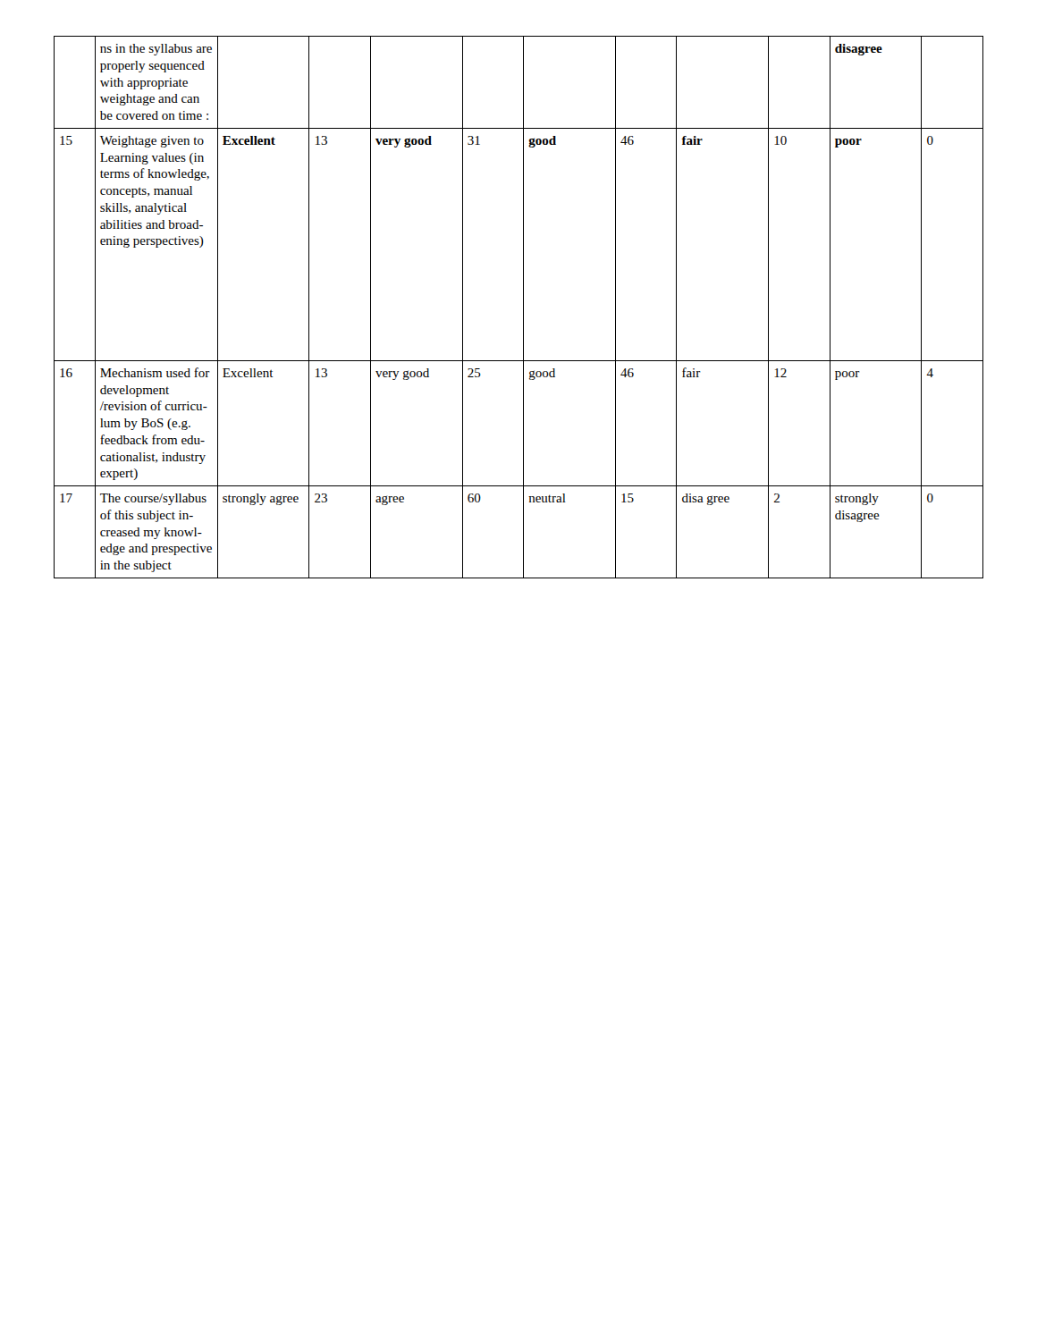| | ns in the syllabus are properly sequenced with appropriate weightage and can be covered on time : | | | | | | | | | disagree | |
| 15 | Weightage given to Learning values (in terms of knowledge, concepts, manual skills, analytical abilities and broadening perspectives) | Excellent | 13 | very good | 31 | good | 46 | fair | 10 | poor | 0 |
| 16 | Mechanism used for development /revision of curriculum by BoS (e.g. feedback from educationalist, industry expert) | Excellent | 13 | very good | 25 | good | 46 | fair | 12 | poor | 4 |
| 17 | The course/syllabus of this subject increased my knowledge and prespective in the subject | strongly agree | 23 | agree | 60 | neutral | 15 | disa gree | 2 | strongly disagree | 0 |